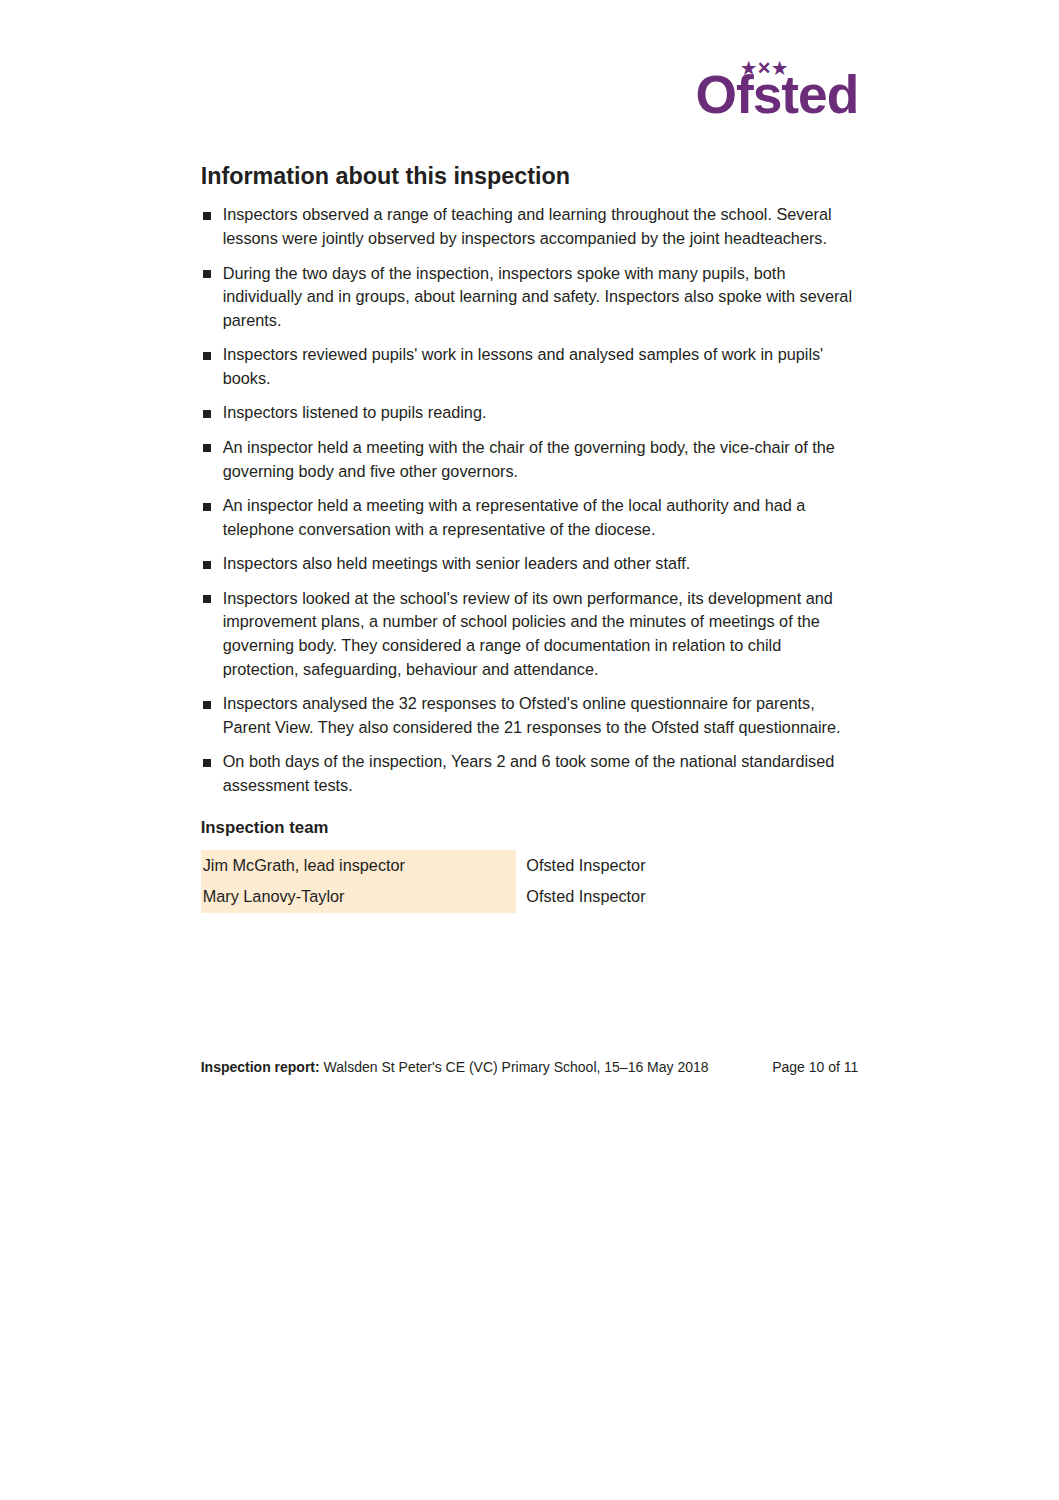★✕★ Ofsted
Information about this inspection
Inspectors observed a range of teaching and learning throughout the school. Several lessons were jointly observed by inspectors accompanied by the joint headteachers.
During the two days of the inspection, inspectors spoke with many pupils, both individually and in groups, about learning and safety. Inspectors also spoke with several parents.
Inspectors reviewed pupils' work in lessons and analysed samples of work in pupils' books.
Inspectors listened to pupils reading.
An inspector held a meeting with the chair of the governing body, the vice-chair of the governing body and five other governors.
An inspector held a meeting with a representative of the local authority and had a telephone conversation with a representative of the diocese.
Inspectors also held meetings with senior leaders and other staff.
Inspectors looked at the school's review of its own performance, its development and improvement plans, a number of school policies and the minutes of meetings of the governing body. They considered a range of documentation in relation to child protection, safeguarding, behaviour and attendance.
Inspectors analysed the 32 responses to Ofsted's online questionnaire for parents, Parent View. They also considered the 21 responses to the Ofsted staff questionnaire.
On both days of the inspection, Years 2 and 6 took some of the national standardised assessment tests.
Inspection team
| Jim McGrath, lead inspector | Ofsted Inspector |
| Mary Lanovy-Taylor | Ofsted Inspector |
Inspection report: Walsden St Peter's CE (VC) Primary School, 15–16 May 2018
Page 10 of 11